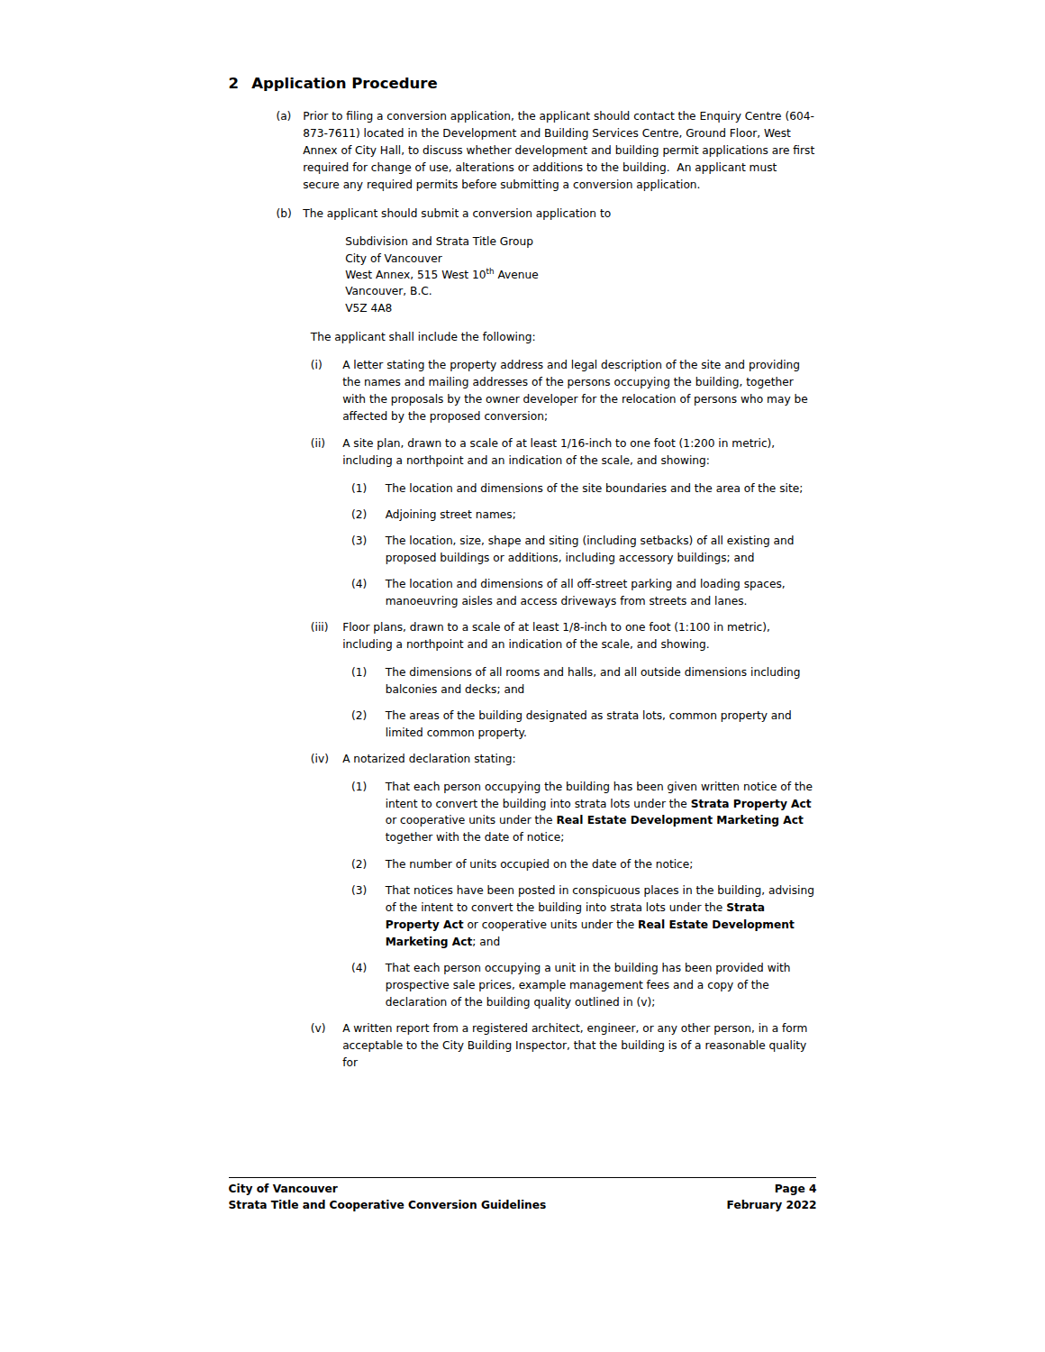2 Application Procedure
(a) Prior to filing a conversion application, the applicant should contact the Enquiry Centre (604-873-7611) located in the Development and Building Services Centre, Ground Floor, West Annex of City Hall, to discuss whether development and building permit applications are first required for change of use, alterations or additions to the building. An applicant must secure any required permits before submitting a conversion application.
(b) The applicant should submit a conversion application to
Subdivision and Strata Title Group
City of Vancouver
West Annex, 515 West 10th Avenue
Vancouver, B.C.
V5Z 4A8
The applicant shall include the following:
(i) A letter stating the property address and legal description of the site and providing the names and mailing addresses of the persons occupying the building, together with the proposals by the owner developer for the relocation of persons who may be affected by the proposed conversion;
(ii) A site plan, drawn to a scale of at least 1/16-inch to one foot (1:200 in metric), including a northpoint and an indication of the scale, and showing:
(1) The location and dimensions of the site boundaries and the area of the site;
(2) Adjoining street names;
(3) The location, size, shape and siting (including setbacks) of all existing and proposed buildings or additions, including accessory buildings; and
(4) The location and dimensions of all off-street parking and loading spaces, manoeuvring aisles and access driveways from streets and lanes.
(iii) Floor plans, drawn to a scale of at least 1/8-inch to one foot (1:100 in metric), including a northpoint and an indication of the scale, and showing.
(1) The dimensions of all rooms and halls, and all outside dimensions including balconies and decks; and
(2) The areas of the building designated as strata lots, common property and limited common property.
(iv) A notarized declaration stating:
(1) That each person occupying the building has been given written notice of the intent to convert the building into strata lots under the Strata Property Act or cooperative units under the Real Estate Development Marketing Act together with the date of notice;
(2) The number of units occupied on the date of the notice;
(3) That notices have been posted in conspicuous places in the building, advising of the intent to convert the building into strata lots under the Strata Property Act or cooperative units under the Real Estate Development Marketing Act; and
(4) That each person occupying a unit in the building has been provided with prospective sale prices, example management fees and a copy of the declaration of the building quality outlined in (v);
(v) A written report from a registered architect, engineer, or any other person, in a form acceptable to the City Building Inspector, that the building is of a reasonable quality for
City of Vancouver
Strata Title and Cooperative Conversion Guidelines
Page 4
February 2022